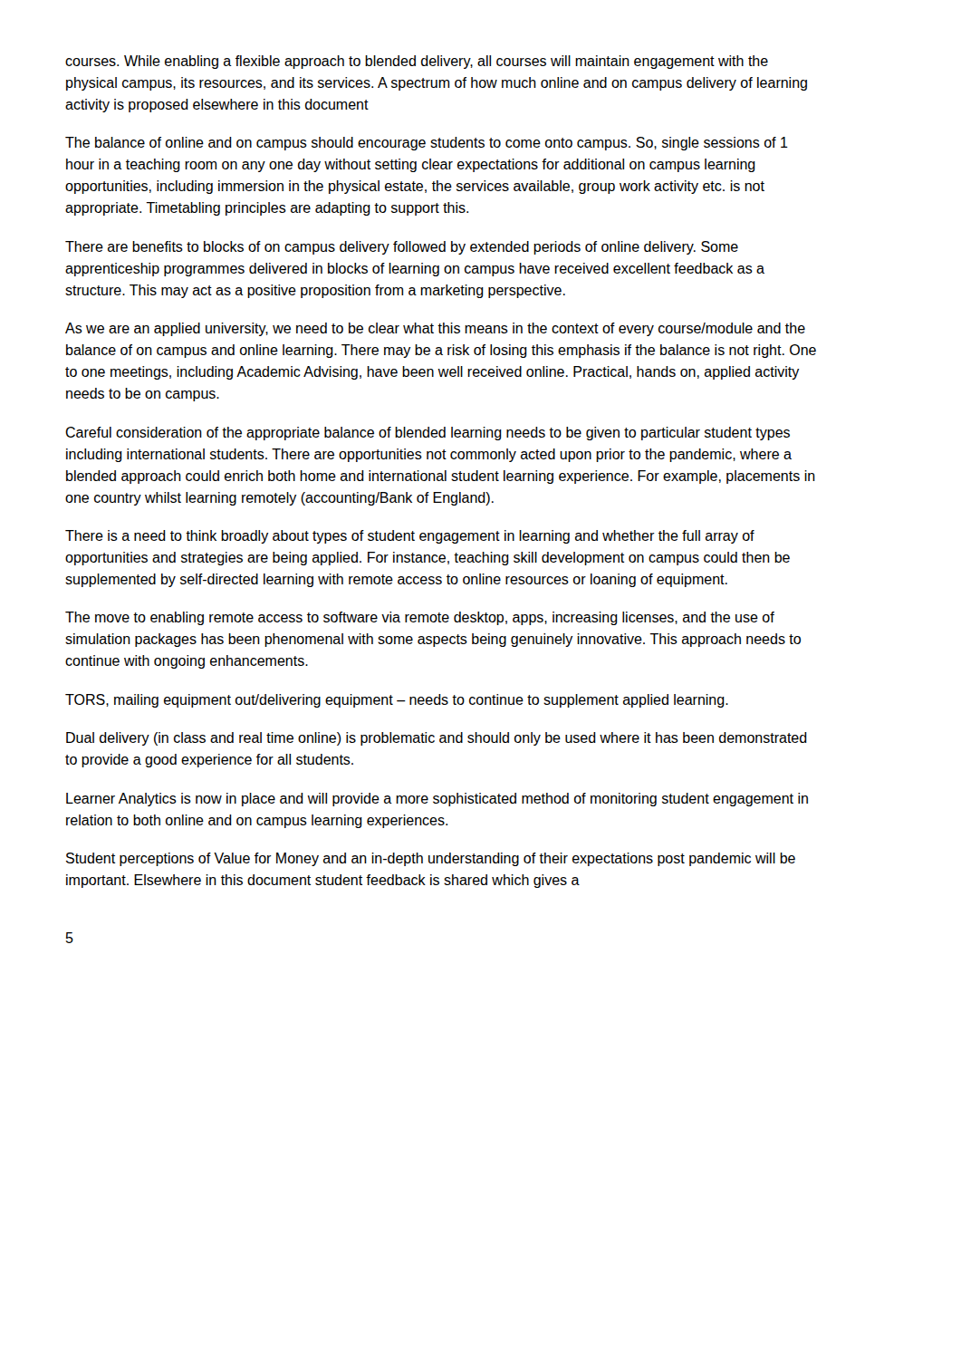courses. While enabling a flexible approach to blended delivery, all courses will maintain engagement with the physical campus, its resources, and its services. A spectrum of how much online and on campus delivery of learning activity is proposed elsewhere in this document
The balance of online and on campus should encourage students to come onto campus. So, single sessions of 1 hour in a teaching room on any one day without setting clear expectations for additional on campus learning opportunities, including immersion in the physical estate, the services available, group work activity etc. is not appropriate. Timetabling principles are adapting to support this.
There are benefits to blocks of on campus delivery followed by extended periods of online delivery. Some apprenticeship programmes delivered in blocks of learning on campus have received excellent feedback as a structure. This may act as a positive proposition from a marketing perspective.
As we are an applied university, we need to be clear what this means in the context of every course/module and the balance of on campus and online learning. There may be a risk of losing this emphasis if the balance is not right. One to one meetings, including Academic Advising, have been well received online. Practical, hands on, applied activity needs to be on campus.
Careful consideration of the appropriate balance of blended learning needs to be given to particular student types including international students. There are opportunities not commonly acted upon prior to the pandemic, where a blended approach could enrich both home and international student learning experience. For example, placements in one country whilst learning remotely (accounting/Bank of England).
There is a need to think broadly about types of student engagement in learning and whether the full array of opportunities and strategies are being applied. For instance, teaching skill development on campus could then be supplemented by self-directed learning with remote access to online resources or loaning of equipment.
The move to enabling remote access to software via remote desktop, apps, increasing licenses, and the use of simulation packages has been phenomenal with some aspects being genuinely innovative. This approach needs to continue with ongoing enhancements.
TORS, mailing equipment out/delivering equipment – needs to continue to supplement applied learning.
Dual delivery (in class and real time online) is problematic and should only be used where it has been demonstrated to provide a good experience for all students.
Learner Analytics is now in place and will provide a more sophisticated method of monitoring student engagement in relation to both online and on campus learning experiences.
Student perceptions of Value for Money and an in-depth understanding of their expectations post pandemic will be important. Elsewhere in this document student feedback is shared which gives a
5